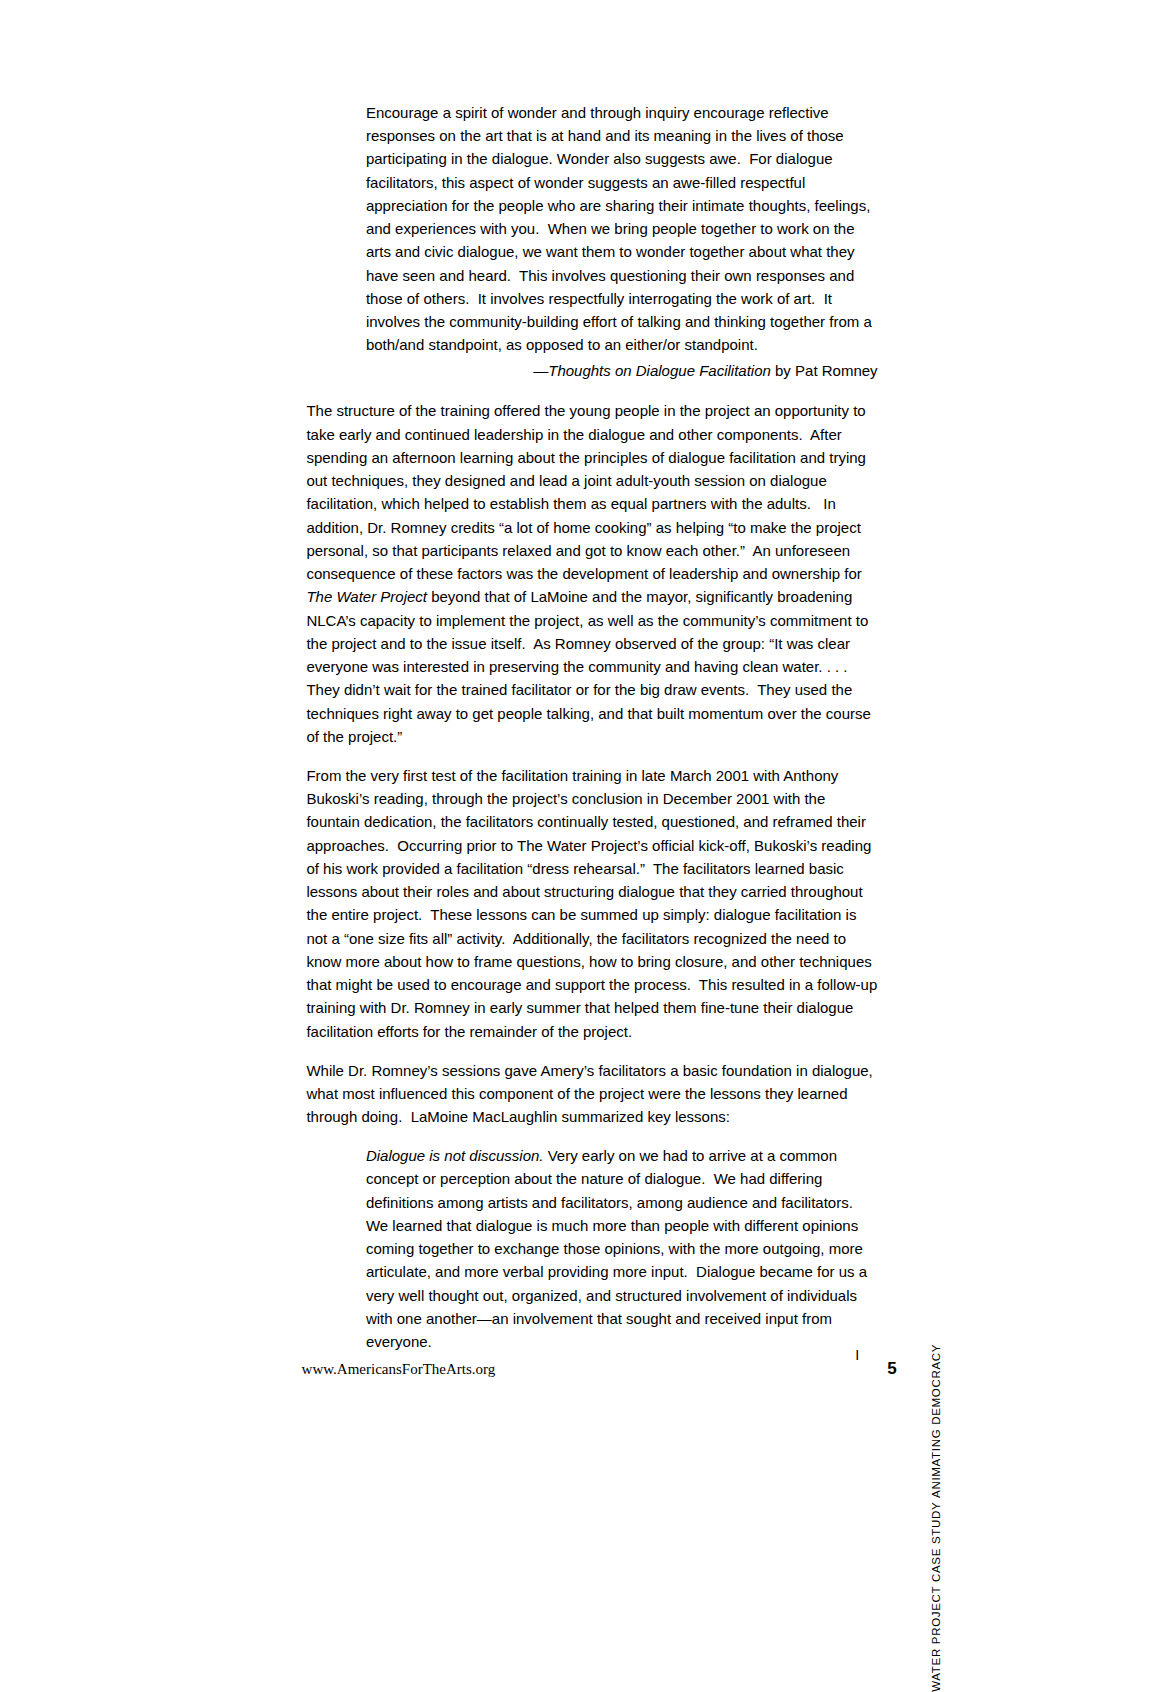Encourage a spirit of wonder and through inquiry encourage reflective responses on the art that is at hand and its meaning in the lives of those participating in the dialogue. Wonder also suggests awe. For dialogue facilitators, this aspect of wonder suggests an awe-filled respectful appreciation for the people who are sharing their intimate thoughts, feelings, and experiences with you. When we bring people together to work on the arts and civic dialogue, we want them to wonder together about what they have seen and heard. This involves questioning their own responses and those of others. It involves respectfully interrogating the work of art. It involves the community-building effort of talking and thinking together from a both/and standpoint, as opposed to an either/or standpoint.
—Thoughts on Dialogue Facilitation by Pat Romney
The structure of the training offered the young people in the project an opportunity to take early and continued leadership in the dialogue and other components. After spending an afternoon learning about the principles of dialogue facilitation and trying out techniques, they designed and lead a joint adult-youth session on dialogue facilitation, which helped to establish them as equal partners with the adults. In addition, Dr. Romney credits “a lot of home cooking” as helping “to make the project personal, so that participants relaxed and got to know each other.” An unforeseen consequence of these factors was the development of leadership and ownership for The Water Project beyond that of LaMoine and the mayor, significantly broadening NLCA’s capacity to implement the project, as well as the community’s commitment to the project and to the issue itself. As Romney observed of the group: “It was clear everyone was interested in preserving the community and having clean water. . . . They didn’t wait for the trained facilitator or for the big draw events. They used the techniques right away to get people talking, and that built momentum over the course of the project.”
From the very first test of the facilitation training in late March 2001 with Anthony Bukoski’s reading, through the project’s conclusion in December 2001 with the fountain dedication, the facilitators continually tested, questioned, and reframed their approaches. Occurring prior to The Water Project’s official kick-off, Bukoski’s reading of his work provided a facilitation “dress rehearsal.” The facilitators learned basic lessons about their roles and about structuring dialogue that they carried throughout the entire project. These lessons can be summed up simply: dialogue facilitation is not a “one size fits all” activity. Additionally, the facilitators recognized the need to know more about how to frame questions, how to bring closure, and other techniques that might be used to encourage and support the process. This resulted in a follow-up training with Dr. Romney in early summer that helped them fine-tune their dialogue facilitation efforts for the remainder of the project.
While Dr. Romney’s sessions gave Amery’s facilitators a basic foundation in dialogue, what most influenced this component of the project were the lessons they learned through doing. LaMoine MacLaughlin summarized key lessons:
Dialogue is not discussion. Very early on we had to arrive at a common concept or perception about the nature of dialogue. We had differing definitions among artists and facilitators, among audience and facilitators. We learned that dialogue is much more than people with different opinions coming together to exchange those opinions, with the more outgoing, more articulate, and more verbal providing more input. Dialogue became for us a very well thought out, organized, and structured involvement of individuals with one another—an involvement that sought and received input from everyone.
Water Project Case Study | Animating Democracy |
www.AmericansForTheArts.org 5